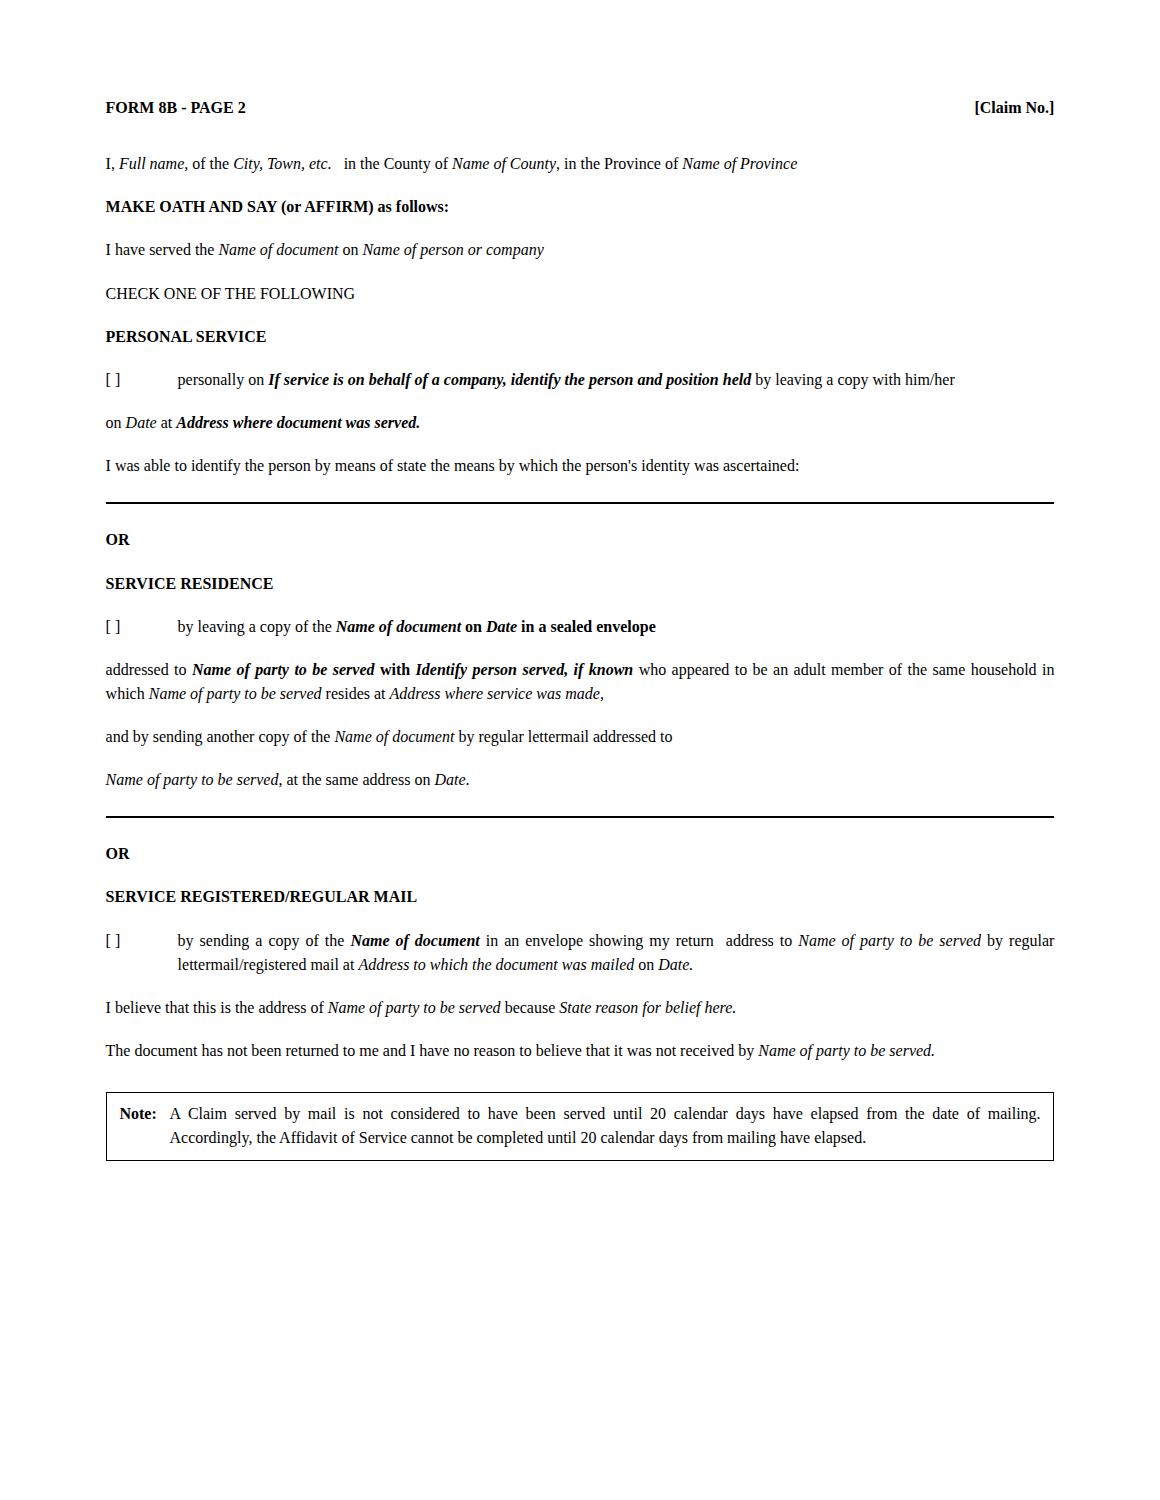FORM 8B - PAGE 2 [Claim No.]
I, Full name, of the City, Town, etc. in the County of Name of County, in the Province of Name of Province
MAKE OATH AND SAY (or AFFIRM) as follows:
I have served the Name of document on Name of person or company
CHECK ONE OF THE FOLLOWING
PERSONAL SERVICE
[ ] personally on If service is on behalf of a company, identify the person and position held by leaving a copy with him/her
on Date at Address where document was served.
I was able to identify the person by means of state the means by which the person's identity was ascertained:
OR
SERVICE RESIDENCE
[ ] by leaving a copy of the Name of document on Date in a sealed envelope
addressed to Name of party to be served with Identify person served, if known who appeared to be an adult member of the same household in which Name of party to be served resides at Address where service was made,
and by sending another copy of the Name of document by regular lettermail addressed to
Name of party to be served, at the same address on Date.
OR
SERVICE REGISTERED/REGULAR MAIL
[ ] by sending a copy of the Name of document in an envelope showing my return address to Name of party to be served by regular lettermail/registered mail at Address to which the document was mailed on Date.
I believe that this is the address of Name of party to be served because State reason for belief here.
The document has not been returned to me and I have no reason to believe that it was not received by Name of party to be served.
Note: A Claim served by mail is not considered to have been served until 20 calendar days have elapsed from the date of mailing. Accordingly, the Affidavit of Service cannot be completed until 20 calendar days from mailing have elapsed.